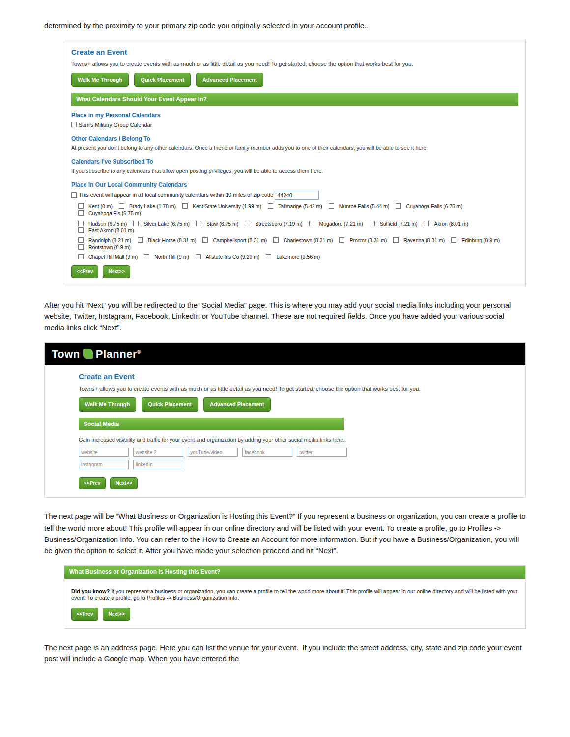determined by the proximity to your primary zip code you originally selected in your account profile..
Create an Event
Towns+ allows you to create events with as much or as little detail as you need! To get started, choose the option that works best for you.
Walk Me Through Quick Placement Advanced Placement
What Calendars Should Your Event Appear In?
Place in my Personal Calendars
Sam's Military Group Calendar
Other Calendars I Belong To
At present you don't belong to any other calendars. Once a friend or family member adds you to one of their calendars, you will be able to see it here.
Calendars I've Subscribed To
If you subscribe to any calendars that allow open posting privileges, you will be able to access them here.
Place in Our Local Community Calendars
This event will appear in all local community calendars within 10 miles of zip code 44240
Kent (0 m) Brady Lake (1.78 m) Kent State University (1.99 m) Tallmadge (5.42 m) Munroe Falls (5.44 m) Cuyahoga Falls (6.75 m) Cuyahoga Fls (6.75 m)
Hudson (6.75 m) Silver Lake (6.75 m) Stow (6.75 m) Streetsboro (7.19 m) Mogadore (7.21 m) Suffield (7.21 m) Akron (8.01 m) East Akron (8.01 m)
Randolph (8.21 m) Black Horse (8.31 m) Campbellsport (8.31 m) Charlestown (8.31 m) Proctor (8.31 m) Ravenna (8.31 m) Edinburg (8.9 m) Rootstown (8.9 m)
Chapel Hill Mall (9 m) North Hill (9 m) Allstate Ins Co (9.29 m) Lakemore (9.56 m)
<<Prev Next>>
After you hit “Next” you will be redirected to the “Social Media” page. This is where you may add your social media links including your personal website, Twitter, Instagram, Facebook, LinkedIn or YouTube channel. These are not required fields. Once you have added your various social media links click “Next”.
Town Planner®
Create an Event
Towns+ allows you to create events with as much or as little detail as you need! To get started, choose the option that works best for you.
Walk Me Through Quick Placement Advanced Placement
Social Media
Gain increased visibility and traffic for your event and organization by adding your other social media links here.
<<Prev Next>>
The next page will be “What Business or Organization is Hosting this Event?” If you represent a business or organization, you can create a profile to tell the world more about! This profile will appear in our online directory and will be listed with your event. To create a profile, go to Profiles -> Business/Organization Info. You can refer to the How to Create an Account for more information. But if you have a Business/Organization, you will be given the option to select it. After you have made your selection proceed and hit “Next”.
What Business or Organization is Hosting this Event?
Did you know? If you represent a business or organization, you can create a profile to tell the world more about it! This profile will appear in our online directory and will be listed with your event. To create a profile, go to Profiles -> Business/Organization Info.
<<Prev Next>>
The next page is an address page. Here you can list the venue for your event. If you include the street address, city, state and zip code your event post will include a Google map. When you have entered the